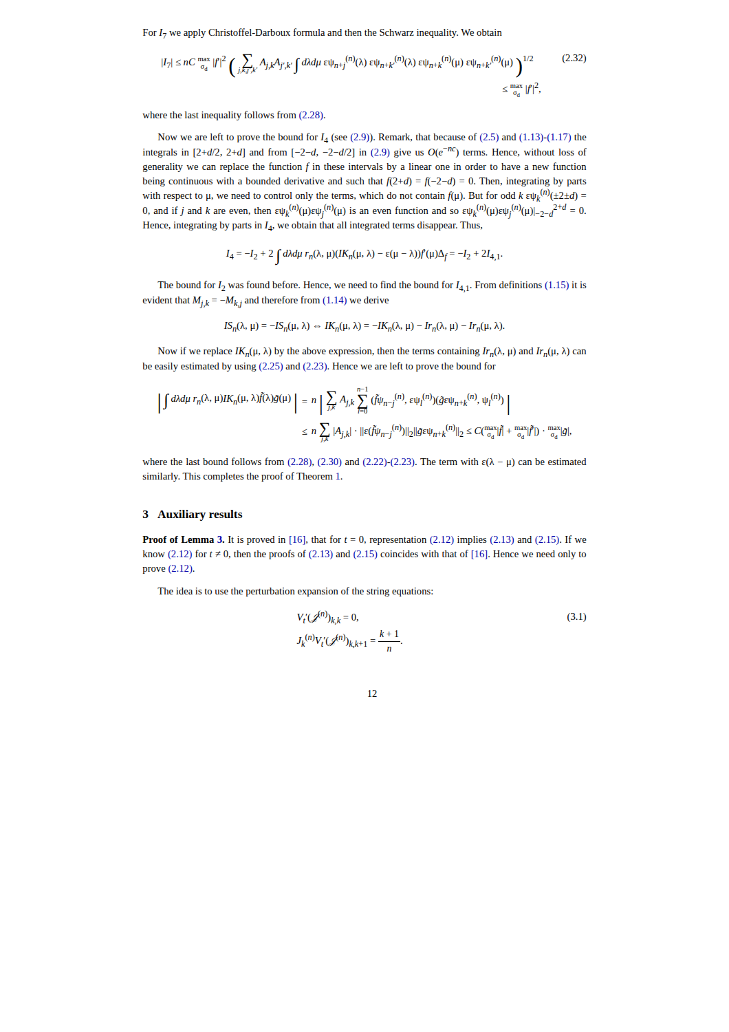For I7 we apply Christoffel-Darboux formula and then the Schwarz inequality. We obtain
(2.32)
|I7| ≤ nC max σd |f′|2 ( ∑j,k,j′,k′ Aj,kAj′,k′ ∫ dλdμ εψn+j(n)(λ) εψn+k′(n)(λ) εψn+k(n)(μ) εψn+k′(n)(μ) )1/2
≤ max σd |f′|2,
where the last inequality follows from (2.28).
Now we are left to prove the bound for I4 (see (2.9)). Remark, that because of (2.5) and (1.13)-(1.17) the integrals in [2+d/2, 2+d] and from [−2−d, −2−d/2] in (2.9) give us O(e−nc) terms. Hence, without loss of generality we can replace the function f in these intervals by a linear one in order to have a new function being continuous with a bounded derivative and such that f(2+d) = f(−2−d) = 0. Then, integrating by parts with respect to μ, we need to control only the terms, which do not contain f(μ). But for odd k εψk(n)(±2±d) = 0, and if j and k are even, then εψk(n)(μ)εψj(n)(μ) is an even function and so εψk(n)(μ)εψj(n)(μ)|−2−d2+d = 0. Hence, integrating by parts in I4, we obtain that all integrated terms disappear. Thus,
I4 = −I2 + 2 ∫ dλdμ rn(λ, μ)(IKn(μ, λ) − ε(μ − λ))f′(μ)Δf = −I2 + 2I4,1.
The bound for I2 was found before. Hence, we need to find the bound for I4,1. From definitions (1.15) it is evident that Mj,k = −Mk,j and therefore from (1.14) we derive
ISn(λ, μ) = −ISn(μ, λ) ⇔ IKn(μ, λ) = −IKn(λ, μ) − Irn(λ, μ) − Irn(μ, λ).
Now if we replace IKn(μ, λ) by the above expression, then the terms containing Irn(λ, μ) and Irn(μ, λ) can be easily estimated by using (2.25) and (2.23). Hence we are left to prove the bound for
| / ∫ dλdμ r n (λ, μ) IK n (μ, λ) f̃ (λ) g̃ (μ) / | = | n / ∑ j,k A j,k n −1 ∑ l =0 ( f̃ψ n − j ( n ) , εψ l ( n ) )( g̃ εψ n + k ( n ) , ψ l ( n ) ) / |
| | ≤ | n ∑ j,k / A j,k / · //ε( f̃ψ n − j ( n ) )// 2 // g̃ εψ n + k ( n ) // 2 ≤ C ( max σ d / f̃ / + max σ d / f̃ ′/) · max σ d / g̃ /, |
where the last bound follows from (2.28), (2.30) and (2.22)-(2.23). The term with ε(λ − μ) can be estimated similarly. This completes the proof of Theorem 1.
3 Auxiliary results
Proof of Lemma 3. It is proved in [16], that for t = 0, representation (2.12) implies (2.13) and (2.15). If we know (2.12) for t ≠ 0, then the proofs of (2.13) and (2.15) coincides with that of [16]. Hence we need only to prove (2.12).
The idea is to use the perturbation expansion of the string equations:
(3.1)
| V t ′( 𝒥 ( n ) ) k,k = 0, |
| J k ( n ) V t ′( 𝒥 ( n ) ) k,k +1 = k + 1 n . |
12